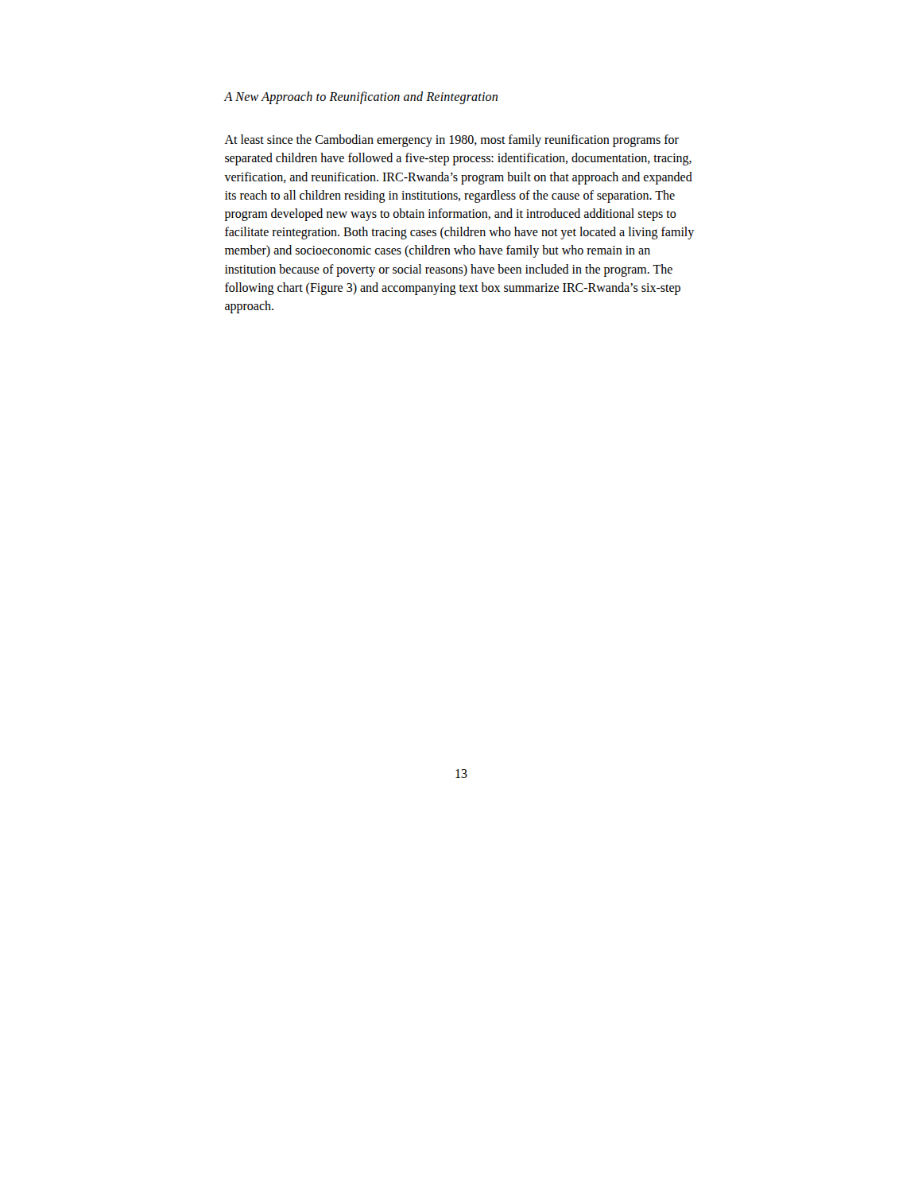A New Approach to Reunification and Reintegration
At least since the Cambodian emergency in 1980, most family reunification programs for separated children have followed a five-step process: identification, documentation, tracing, verification, and reunification. IRC-Rwanda’s program built on that approach and expanded its reach to all children residing in institutions, regardless of the cause of separation. The program developed new ways to obtain information, and it introduced additional steps to facilitate reintegration. Both tracing cases (children who have not yet located a living family member) and socioeconomic cases (children who have family but who remain in an institution because of poverty or social reasons) have been included in the program. The following chart (Figure 3) and accompanying text box summarize IRC-Rwanda’s six-step approach.
13